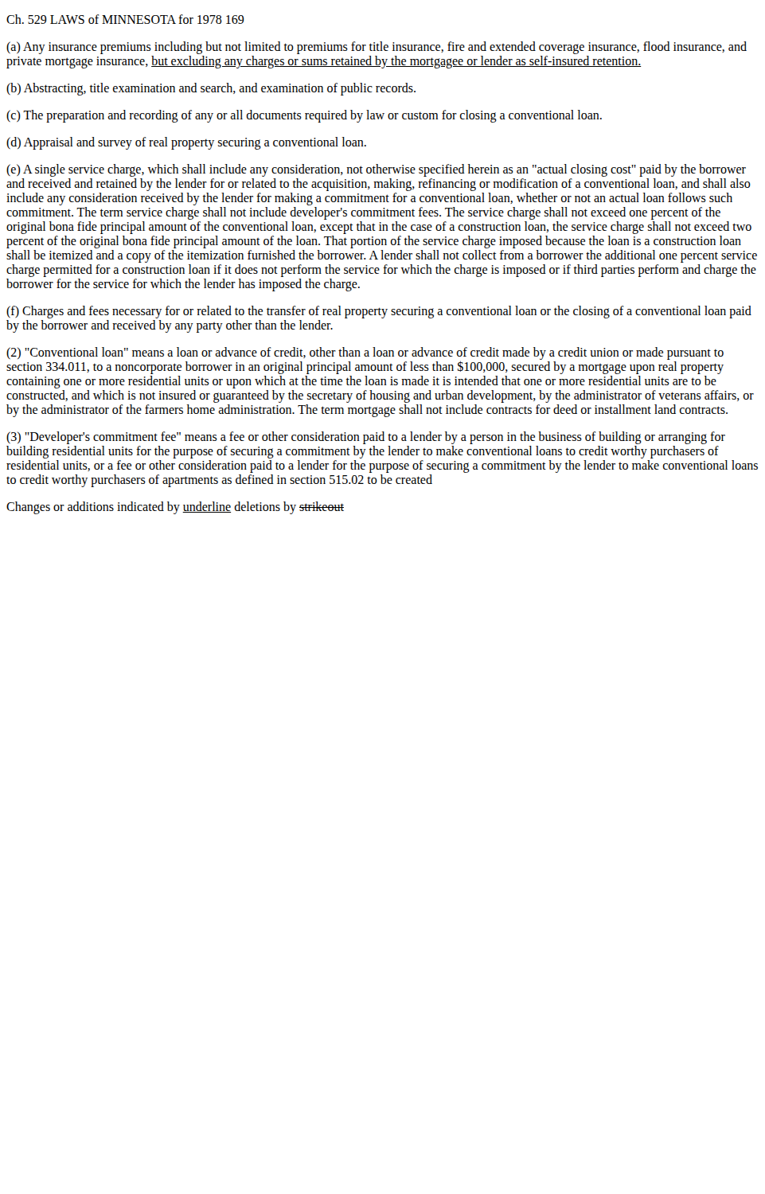Ch. 529 LAWS of MINNESOTA for 1978 169
(a) Any insurance premiums including but not limited to premiums for title insurance, fire and extended coverage insurance, flood insurance, and private mortgage insurance, but excluding any charges or sums retained by the mortgagee or lender as self-insured retention.
(b) Abstracting, title examination and search, and examination of public records.
(c) The preparation and recording of any or all documents required by law or custom for closing a conventional loan.
(d) Appraisal and survey of real property securing a conventional loan.
(e) A single service charge, which shall include any consideration, not otherwise specified herein as an "actual closing cost" paid by the borrower and received and retained by the lender for or related to the acquisition, making, refinancing or modification of a conventional loan, and shall also include any consideration received by the lender for making a commitment for a conventional loan, whether or not an actual loan follows such commitment. The term service charge shall not include developer's commitment fees. The service charge shall not exceed one percent of the original bona fide principal amount of the conventional loan, except that in the case of a construction loan, the service charge shall not exceed two percent of the original bona fide principal amount of the loan. That portion of the service charge imposed because the loan is a construction loan shall be itemized and a copy of the itemization furnished the borrower. A lender shall not collect from a borrower the additional one percent service charge permitted for a construction loan if it does not perform the service for which the charge is imposed or if third parties perform and charge the borrower for the service for which the lender has imposed the charge.
(f) Charges and fees necessary for or related to the transfer of real property securing a conventional loan or the closing of a conventional loan paid by the borrower and received by any party other than the lender.
(2) "Conventional loan" means a loan or advance of credit, other than a loan or advance of credit made by a credit union or made pursuant to section 334.011, to a noncorporate borrower in an original principal amount of less than $100,000, secured by a mortgage upon real property containing one or more residential units or upon which at the time the loan is made it is intended that one or more residential units are to be constructed, and which is not insured or guaranteed by the secretary of housing and urban development, by the administrator of veterans affairs, or by the administrator of the farmers home administration. The term mortgage shall not include contracts for deed or installment land contracts.
(3) "Developer's commitment fee" means a fee or other consideration paid to a lender by a person in the business of building or arranging for building residential units for the purpose of securing a commitment by the lender to make conventional loans to credit worthy purchasers of residential units, or a fee or other consideration paid to a lender for the purpose of securing a commitment by the lender to make conventional loans to credit worthy purchasers of apartments as defined in section 515.02 to be created
Changes or additions indicated by underline deletions by strikeout